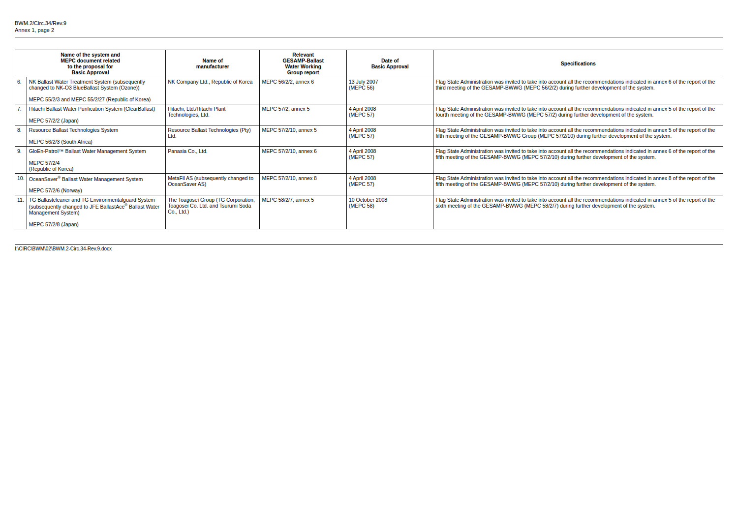BWM.2/Circ.34/Rev.9
Annex 1, page 2
| Name of the system and MEPC document related to the proposal for Basic Approval | Name of manufacturer | Relevant GESAMP-Ballast Water Working Group report | Date of Basic Approval | Specifications |
| --- | --- | --- | --- | --- |
| 6. | NK Ballast Water Treatment System (subsequently changed to NK-O3 BlueBallast System (Ozone)) MEPC 55/2/3 and MEPC 55/2/27 (Republic of Korea) | NK Company Ltd., Republic of Korea | MEPC 56/2/2, annex 6 | 13 July 2007 (MEPC 56) | Flag State Administration was invited to take into account all the recommendations indicated in annex 6 of the report of the third meeting of the GESAMP-BWWG (MEPC 56/2/2) during further development of the system. |
| 7. | Hitachi Ballast Water Purification System (ClearBallast) MEPC 57/2/2 (Japan) | Hitachi, Ltd./Hitachi Plant Technologies, Ltd. | MEPC 57/2, annex 5 | 4 April 2008 (MEPC 57) | Flag State Administration was invited to take into account all the recommendations indicated in annex 5 of the report of the fourth meeting of the GESAMP-BWWG (MEPC 57/2) during further development of the system. |
| 8. | Resource Ballast Technologies System MEPC 56/2/3 (South Africa) | Resource Ballast Technologies (Pty) Ltd. | MEPC 57/2/10, annex 5 | 4 April 2008 (MEPC 57) | Flag State Administration was invited to take into account all the recommendations indicated in annex 5 of the report of the fifth meeting of the GESAMP-BWWG Group (MEPC 57/2/10) during further development of the system. |
| 9. | GloEn-Patrol™ Ballast Water Management System MEPC 57/2/4 (Republic of Korea) | Panasia Co., Ltd. | MEPC 57/2/10, annex 6 | 4 April 2008 (MEPC 57) | Flag State Administration was invited to take into account all the recommendations indicated in annex 6 of the report of the fifth meeting of the GESAMP-BWWG (MEPC 57/2/10) during further development of the system. |
| 10. | OceanSaver ® Ballast Water Management System MEPC 57/2/6 (Norway) | MetaFil AS (subsequently changed to OceanSaver AS) | MEPC 57/2/10, annex 8 | 4 April 2008 (MEPC 57) | Flag State Administration was invited to take into account all the recommendations indicated in annex 8 of the report of the fifth meeting of the GESAMP-BWWG (MEPC 57/2/10) during further development of the system. |
| 11. | TG Ballastcleaner and TG Environmentalguard System (subsequently changed to JFE BallastAce ® Ballast Water Management System) MEPC 57/2/8 (Japan) | The Toagosei Group (TG Corporation, Toagosei Co. Ltd. and Tsurumi Soda Co., Ltd.) | MEPC 58/2/7, annex 5 | 10 October 2008 (MEPC 58) | Flag State Administration was invited to take into account all the recommendations indicated in annex 5 of the report of the sixth meeting of the GESAMP-BWWG (MEPC 58/2/7) during further development of the system. |
I:\CIRC\BWM\02\BWM.2-Circ.34-Rev.9.docx